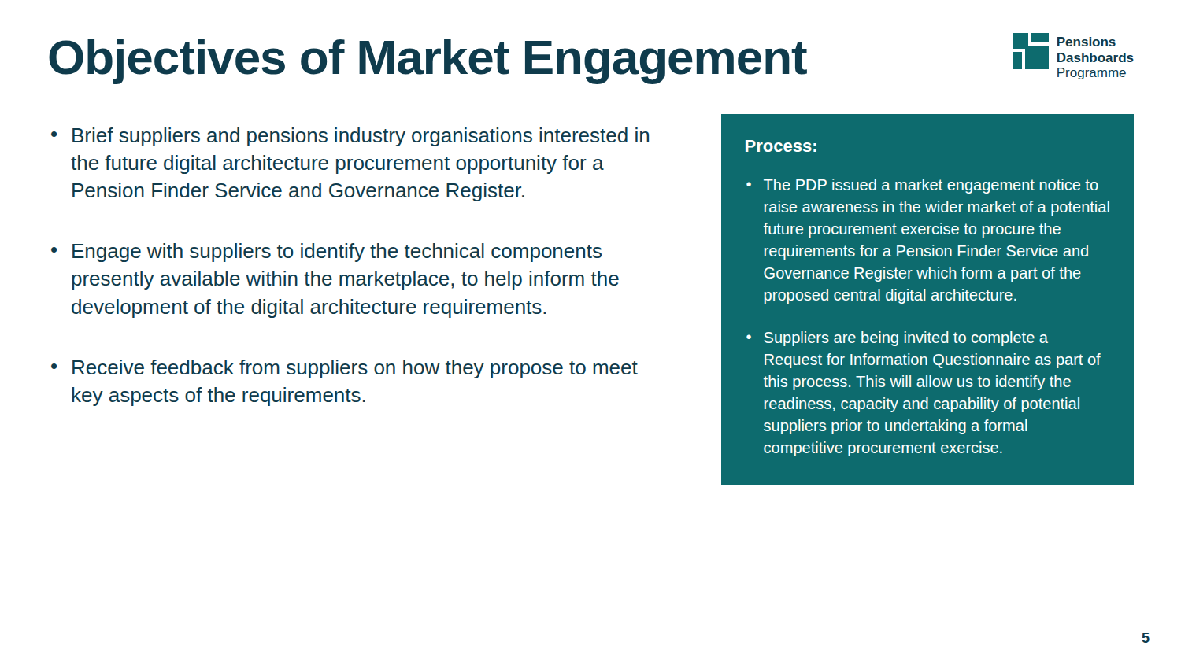Pensions
Dashboards
Programme
Objectives of Market Engagement
Brief suppliers and pensions industry organisations interested in the future digital architecture procurement opportunity for a Pension Finder Service and Governance Register.
Engage with suppliers to identify the technical components presently available within the marketplace, to help inform the development of the digital architecture requirements.
Receive feedback from suppliers on how they propose to meet key aspects of the requirements.
Process:
The PDP issued a market engagement notice to raise awareness in the wider market of a potential future procurement exercise to procure the requirements for a Pension Finder Service and Governance Register which form a part of the proposed central digital architecture.
Suppliers are being invited to complete a Request for Information Questionnaire as part of this process. This will allow us to identify the readiness, capacity and capability of potential suppliers prior to undertaking a formal competitive procurement exercise.
5